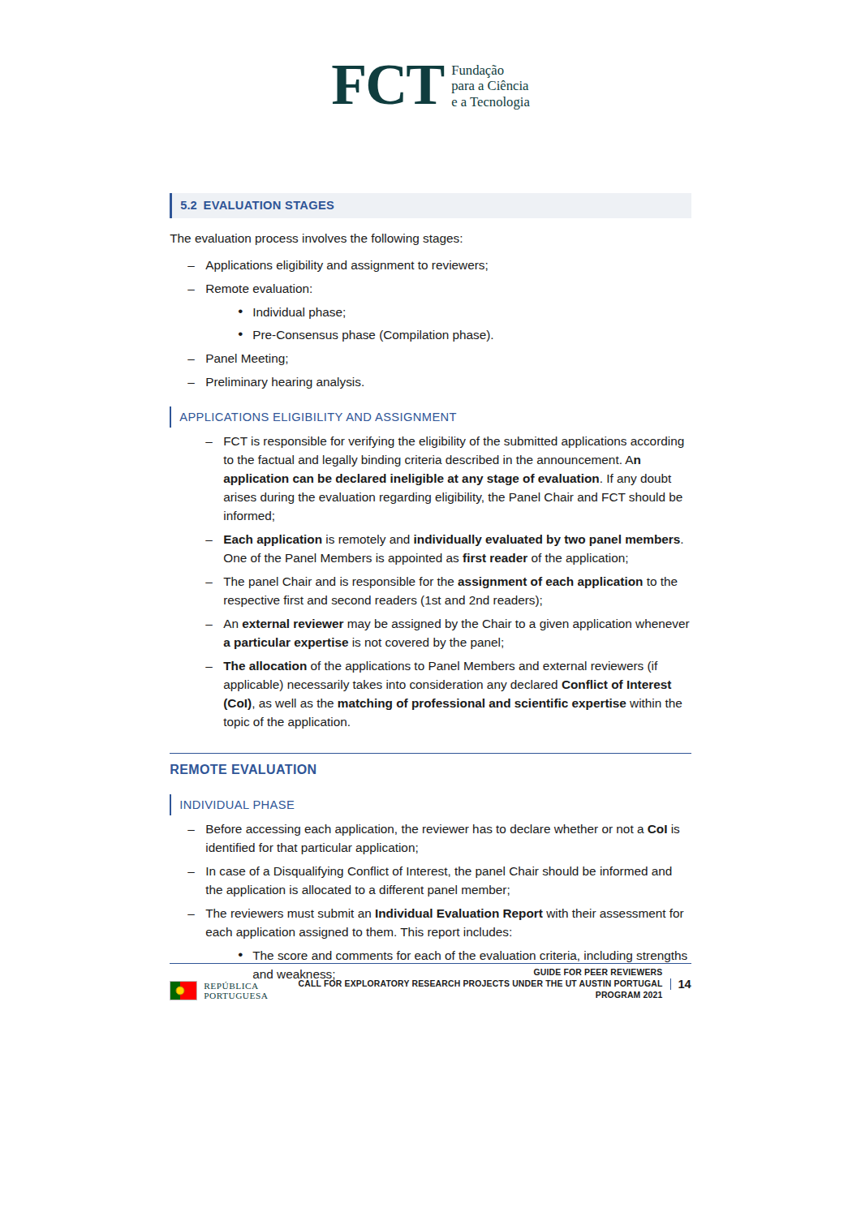FCT Fundação
para a Ciência
e a Tecnologia
5.2 EVALUATION STAGES
The evaluation process involves the following stages:
Applications eligibility and assignment to reviewers;
Remote evaluation:
Individual phase;
Pre-Consensus phase (Compilation phase).
Panel Meeting;
Preliminary hearing analysis.
APPLICATIONS ELIGIBILITY AND ASSIGNMENT
FCT is responsible for verifying the eligibility of the submitted applications according to the factual and legally binding criteria described in the announcement. An application can be declared ineligible at any stage of evaluation. If any doubt arises during the evaluation regarding eligibility, the Panel Chair and FCT should be informed;
Each application is remotely and individually evaluated by two panel members. One of the Panel Members is appointed as first reader of the application;
The panel Chair and is responsible for the assignment of each application to the respective first and second readers (1st and 2nd readers);
An external reviewer may be assigned by the Chair to a given application whenever a particular expertise is not covered by the panel;
The allocation of the applications to Panel Members and external reviewers (if applicable) necessarily takes into consideration any declared Conflict of Interest (CoI), as well as the matching of professional and scientific expertise within the topic of the application.
REMOTE EVALUATION
INDIVIDUAL PHASE
Before accessing each application, the reviewer has to declare whether or not a CoI is identified for that particular application;
In case of a Disqualifying Conflict of Interest, the panel Chair should be informed and the application is allocated to a different panel member;
The reviewers must submit an Individual Evaluation Report with their assessment for each application assigned to them. This report includes:
The score and comments for each of the evaluation criteria, including strengths and weakness;
REPÚBLICA
PORTUGUESA
GUIDE FOR PEER REVIEWERS
CALL FOR EXPLORATORY RESEARCH PROJECTS UNDER THE UT AUSTIN PORTUGAL PROGRAM 2021
14